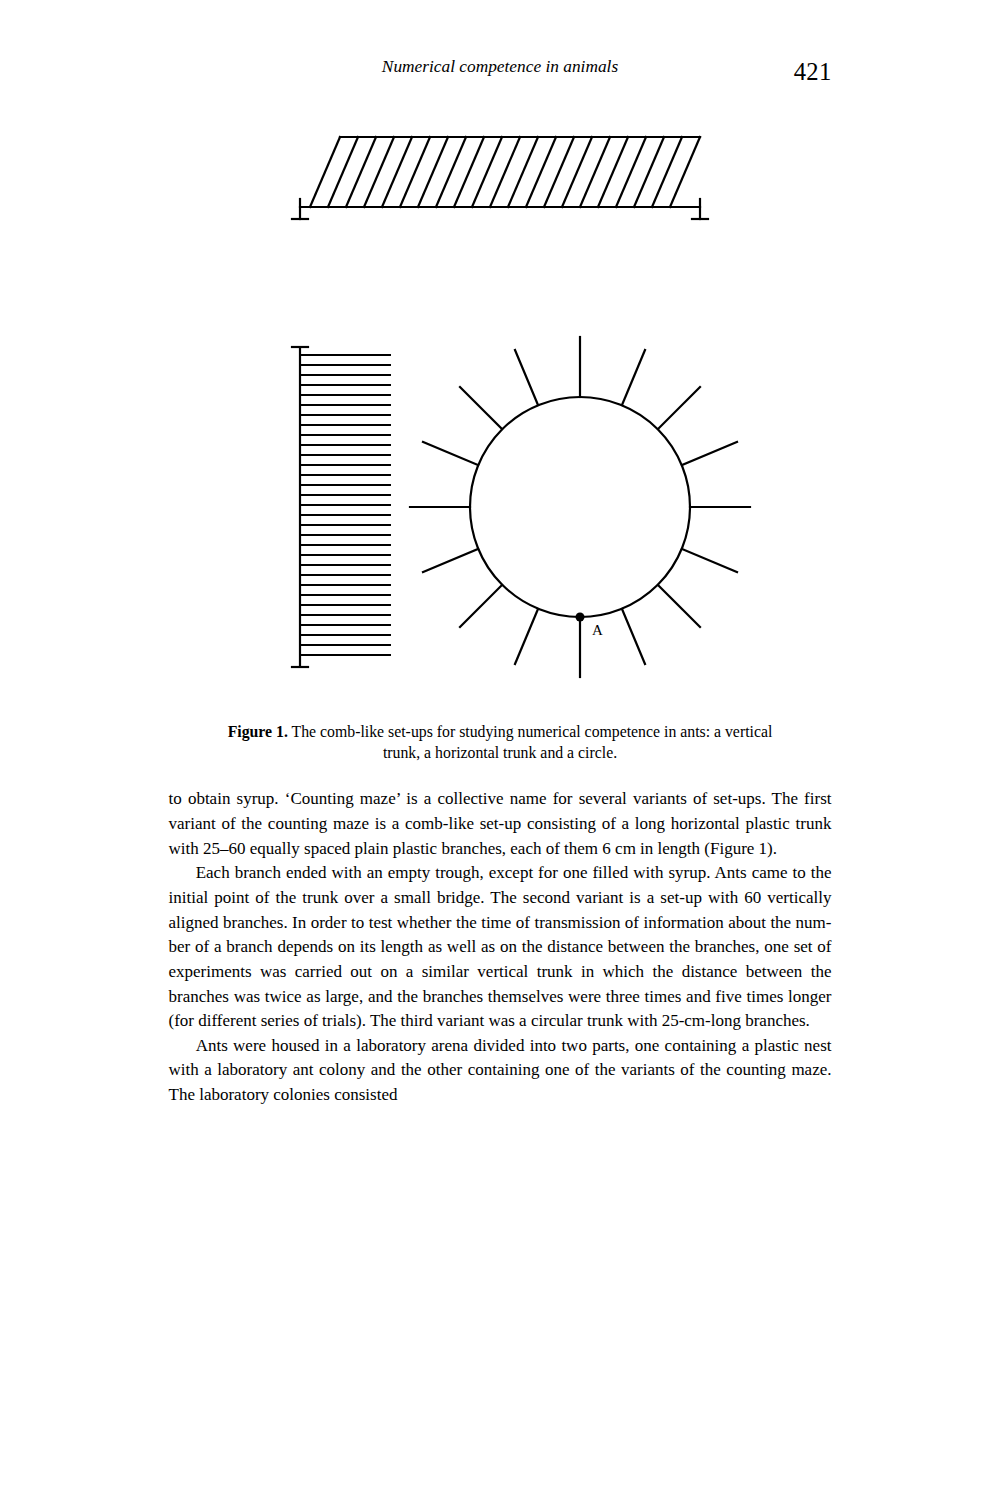Numerical competence in animals 421
A
Figure 1. The comb-like set-ups for studying numerical competence in ants: a vertical trunk, a horizontal trunk and a circle.
to obtain syrup. ‘Counting maze’ is a collective name for several variants of set-ups. The first variant of the counting maze is a comb-like set-up consisting of a long horizontal plastic trunk with 25–60 equally spaced plain plastic branches, each of them 6 cm in length (Figure 1).
Each branch ended with an empty trough, except for one filled with syrup. Ants came to the initial point of the trunk over a small bridge. The second variant is a set-up with 60 vertically aligned branches. In order to test whether the time of transmission of information about the number of a branch depends on its length as well as on the distance between the branches, one set of experiments was carried out on a similar vertical trunk in which the distance between the branches was twice as large, and the branches themselves were three times and five times longer (for different series of trials). The third variant was a circular trunk with 25-cm-long branches.
Ants were housed in a laboratory arena divided into two parts, one containing a plastic nest with a laboratory ant colony and the other containing one of the variants of the counting maze. The laboratory colonies consisted